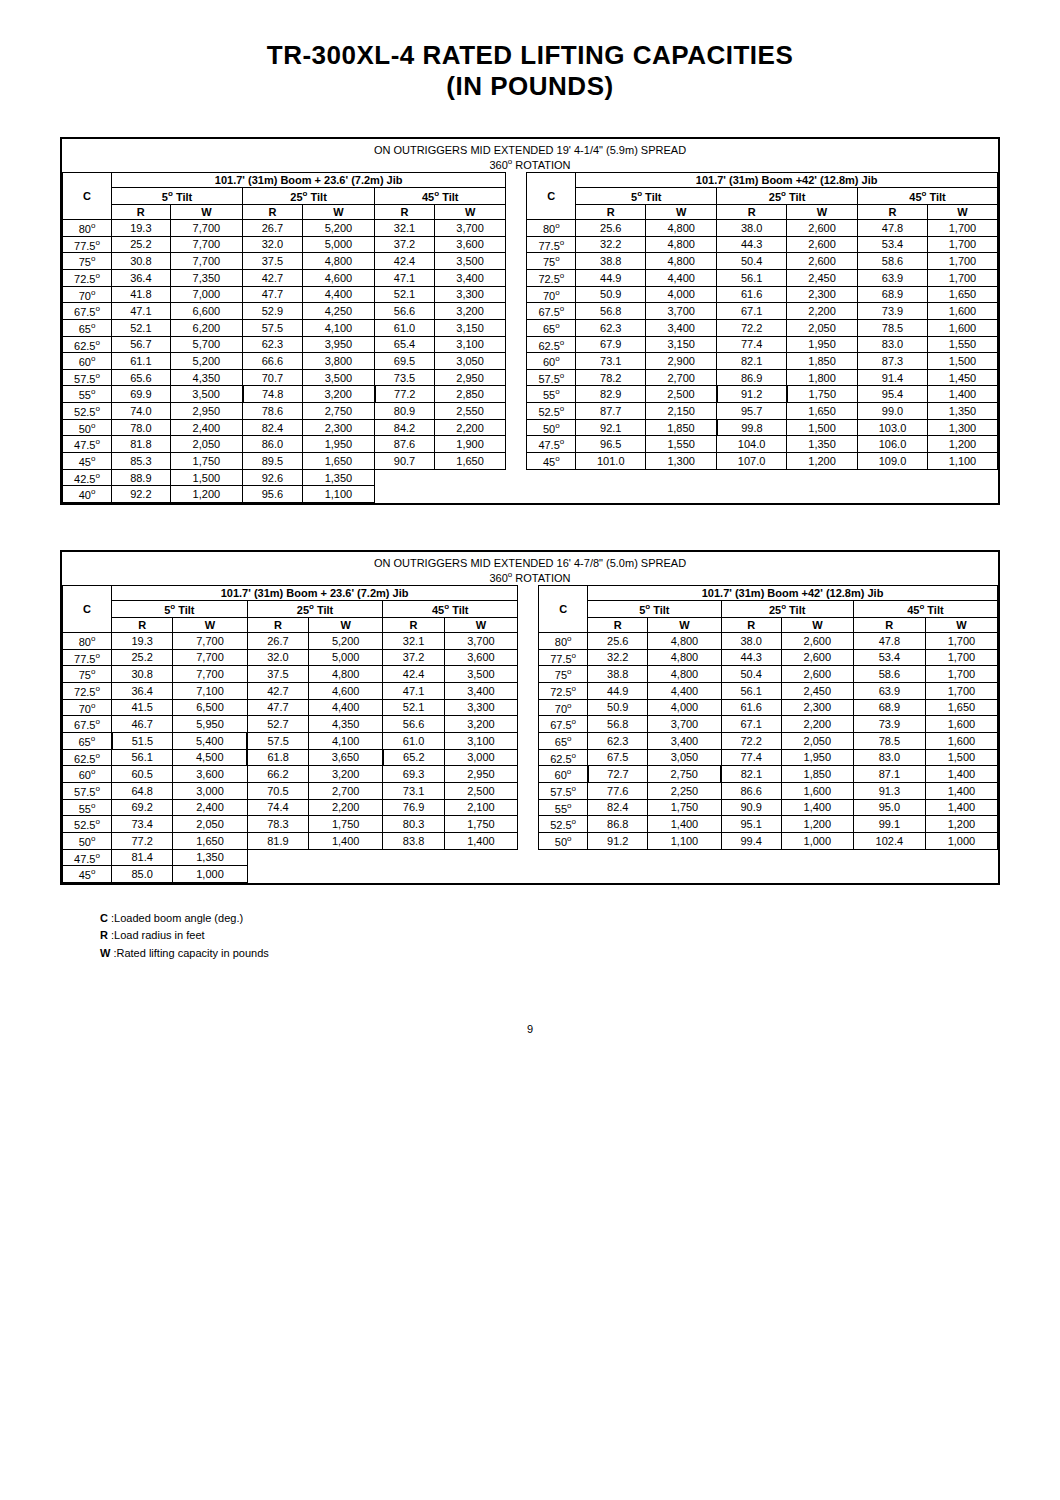TR-300XL-4 RATED LIFTING CAPACITIES(IN POUNDS)
ON OUTRIGGERS MID EXTENDED 19' 4-1/4" (5.9m) SPREAD
360o ROTATION
| C | 101.7' (31m) Boom + 23.6' (7.2m) Jib | | C | 101.7' (31m) Boom +42' (12.8m) Jib |
| 5 o Tilt | 25 o Tilt | 45 o Tilt | 5 o Tilt | 25 o Tilt | 45 o Tilt |
| R | W | R | W | R | W | R | W | R | W | R | W |
| 80 o | 19.3 | 7,700 | 26.7 | 5,200 | 32.1 | 3,700 | | 80 o | 25.6 | 4,800 | 38.0 | 2,600 | 47.8 | 1,700 |
| 77.5 o | 25.2 | 7,700 | 32.0 | 5,000 | 37.2 | 3,600 | | 77.5 o | 32.2 | 4,800 | 44.3 | 2,600 | 53.4 | 1,700 |
| 75 o | 30.8 | 7,700 | 37.5 | 4,800 | 42.4 | 3,500 | | 75 o | 38.8 | 4,800 | 50.4 | 2,600 | 58.6 | 1,700 |
| 72.5 o | 36.4 | 7,350 | 42.7 | 4,600 | 47.1 | 3,400 | | 72.5 o | 44.9 | 4,400 | 56.1 | 2,450 | 63.9 | 1,700 |
| 70 o | 41.8 | 7,000 | 47.7 | 4,400 | 52.1 | 3,300 | | 70 o | 50.9 | 4,000 | 61.6 | 2,300 | 68.9 | 1,650 |
| 67.5 o | 47.1 | 6,600 | 52.9 | 4,250 | 56.6 | 3,200 | | 67.5 o | 56.8 | 3,700 | 67.1 | 2,200 | 73.9 | 1,600 |
| 65 o | 52.1 | 6,200 | 57.5 | 4,100 | 61.0 | 3,150 | | 65 o | 62.3 | 3,400 | 72.2 | 2,050 | 78.5 | 1,600 |
| 62.5 o | 56.7 | 5,700 | 62.3 | 3,950 | 65.4 | 3,100 | | 62.5 o | 67.9 | 3,150 | 77.4 | 1,950 | 83.0 | 1,550 |
| 60 o | 61.1 | 5,200 | 66.6 | 3,800 | 69.5 | 3,050 | | 60 o | 73.1 | 2,900 | 82.1 | 1,850 | 87.3 | 1,500 |
| 57.5 o | 65.6 | 4,350 | 70.7 | 3,500 | 73.5 | 2,950 | | 57.5 o | 78.2 | 2,700 | 86.9 | 1,800 | 91.4 | 1,450 |
| 55 o | 69.9 | 3,500 | 74.8 | 3,200 | 77.2 | 2,850 | | 55 o | 82.9 | 2,500 | 91.2 | 1,750 | 95.4 | 1,400 |
| 52.5 o | 74.0 | 2,950 | 78.6 | 2,750 | 80.9 | 2,550 | | 52.5 o | 87.7 | 2,150 | 95.7 | 1,650 | 99.0 | 1,350 |
| 50 o | 78.0 | 2,400 | 82.4 | 2,300 | 84.2 | 2,200 | | 50 o | 92.1 | 1,850 | 99.8 | 1,500 | 103.0 | 1,300 |
| 47.5 o | 81.8 | 2,050 | 86.0 | 1,950 | 87.6 | 1,900 | | 47.5 o | 96.5 | 1,550 | 104.0 | 1,350 | 106.0 | 1,200 |
| 45 o | 85.3 | 1,750 | 89.5 | 1,650 | 90.7 | 1,650 | | 45 o | 101.0 | 1,300 | 107.0 | 1,200 | 109.0 | 1,100 |
| 42.5 o | 88.9 | 1,500 | 92.6 | 1,350 | | | | | | | | | | |
| 40 o | 92.2 | 1,200 | 95.6 | 1,100 | | | | | | | | | | |
ON OUTRIGGERS MID EXTENDED 16' 4-7/8" (5.0m) SPREAD
360o ROTATION
| C | 101.7' (31m) Boom + 23.6' (7.2m) Jib | | C | 101.7' (31m) Boom +42' (12.8m) Jib |
| 5 o Tilt | 25 o Tilt | 45 o Tilt | 5 o Tilt | 25 o Tilt | 45 o Tilt |
| R | W | R | W | R | W | R | W | R | W | R | W |
| 80 o | 19.3 | 7,700 | 26.7 | 5,200 | 32.1 | 3,700 | | 80 o | 25.6 | 4,800 | 38.0 | 2,600 | 47.8 | 1,700 |
| 77.5 o | 25.2 | 7,700 | 32.0 | 5,000 | 37.2 | 3,600 | | 77.5 o | 32.2 | 4,800 | 44.3 | 2,600 | 53.4 | 1,700 |
| 75 o | 30.8 | 7,700 | 37.5 | 4,800 | 42.4 | 3,500 | | 75 o | 38.8 | 4,800 | 50.4 | 2,600 | 58.6 | 1,700 |
| 72.5 o | 36.4 | 7,100 | 42.7 | 4,600 | 47.1 | 3,400 | | 72.5 o | 44.9 | 4,400 | 56.1 | 2,450 | 63.9 | 1,700 |
| 70 o | 41.5 | 6,500 | 47.7 | 4,400 | 52.1 | 3,300 | | 70 o | 50.9 | 4,000 | 61.6 | 2,300 | 68.9 | 1,650 |
| 67.5 o | 46.7 | 5,950 | 52.7 | 4,350 | 56.6 | 3,200 | | 67.5 o | 56.8 | 3,700 | 67.1 | 2,200 | 73.9 | 1,600 |
| 65 o | 51.5 | 5,400 | 57.5 | 4,100 | 61.0 | 3,100 | | 65 o | 62.3 | 3,400 | 72.2 | 2,050 | 78.5 | 1,600 |
| 62.5 o | 56.1 | 4,500 | 61.8 | 3,650 | 65.2 | 3,000 | | 62.5 o | 67.5 | 3,050 | 77.4 | 1,950 | 83.0 | 1,500 |
| 60 o | 60.5 | 3,600 | 66.2 | 3,200 | 69.3 | 2,950 | | 60 o | 72.7 | 2,750 | 82.1 | 1,850 | 87.1 | 1,400 |
| 57.5 o | 64.8 | 3,000 | 70.5 | 2,700 | 73.1 | 2,500 | | 57.5 o | 77.6 | 2,250 | 86.6 | 1,600 | 91.3 | 1,400 |
| 55 o | 69.2 | 2,400 | 74.4 | 2,200 | 76.9 | 2,100 | | 55 o | 82.4 | 1,750 | 90.9 | 1,400 | 95.0 | 1,400 |
| 52.5 o | 73.4 | 2,050 | 78.3 | 1,750 | 80.3 | 1,750 | | 52.5 o | 86.8 | 1,400 | 95.1 | 1,200 | 99.1 | 1,200 |
| 50 o | 77.2 | 1,650 | 81.9 | 1,400 | 83.8 | 1,400 | | 50 o | 91.2 | 1,100 | 99.4 | 1,000 | 102.4 | 1,000 |
| 47.5 o | 81.4 | 1,350 | | | | | | | | | | | | |
| 45 o | 85.0 | 1,000 | | | | | | | | | | | | |
C :Loaded boom angle (deg.)
R :Load radius in feet
W :Rated lifting capacity in pounds
9